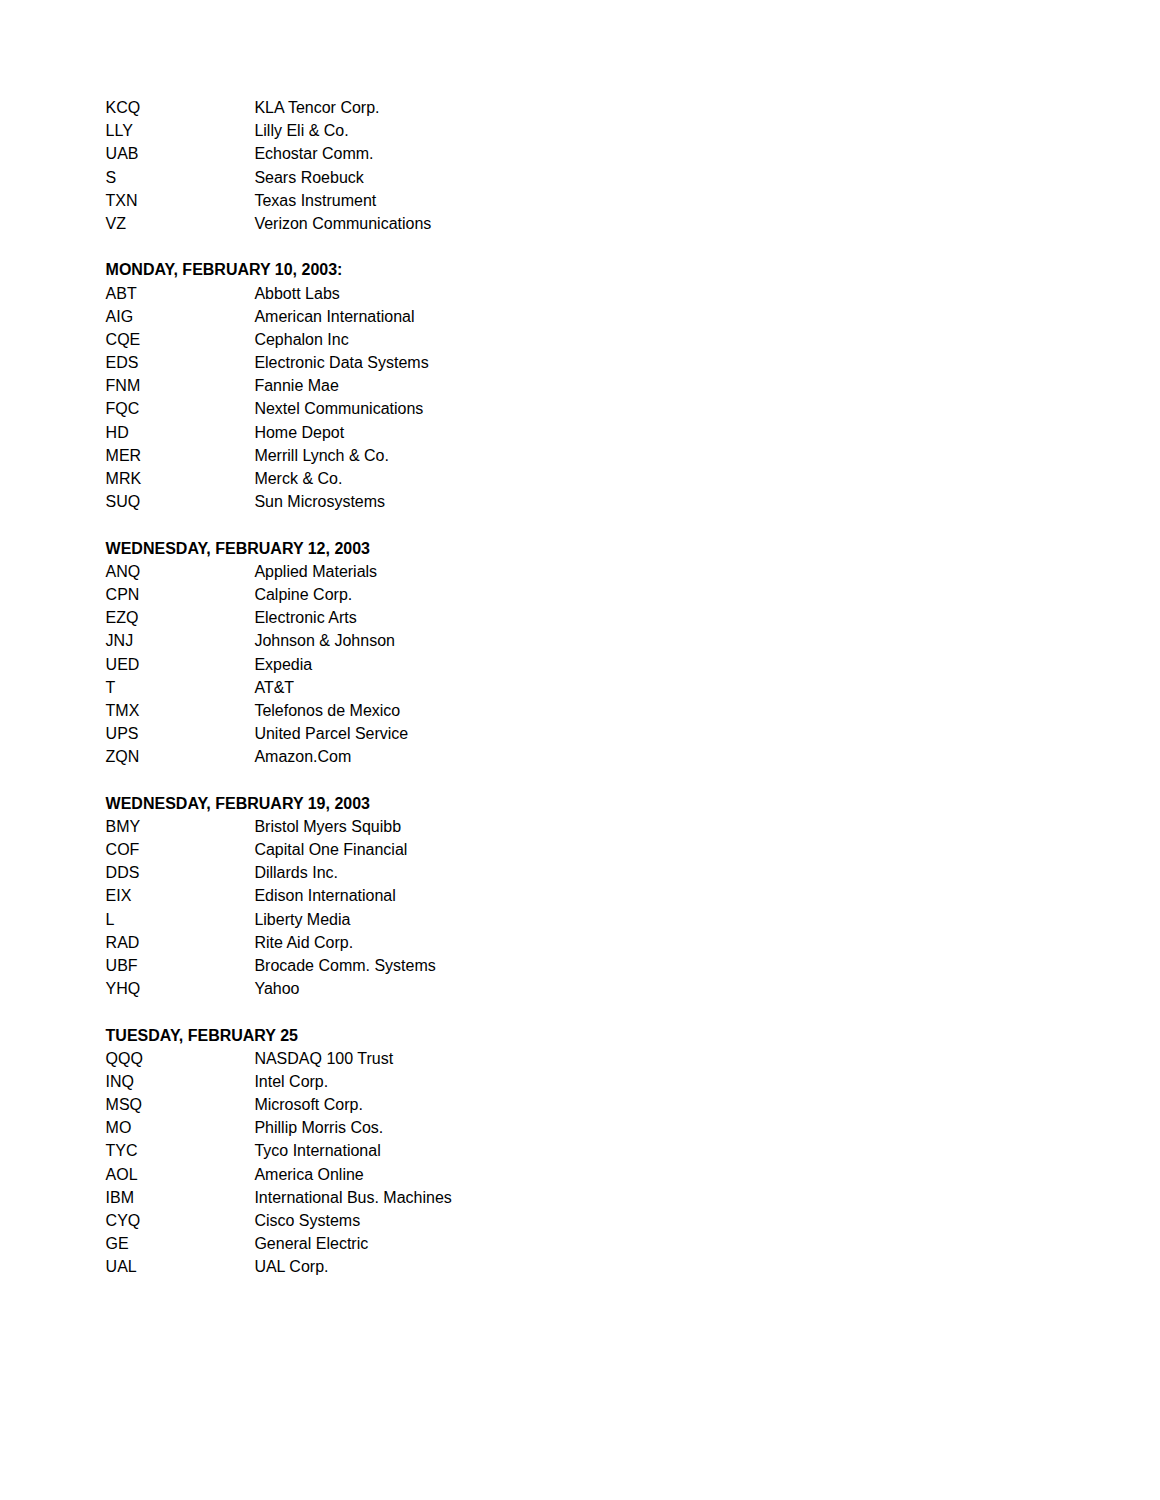| KCQ | KLA Tencor Corp. |
| LLY | Lilly Eli & Co. |
| UAB | Echostar Comm. |
| S | Sears Roebuck |
| TXN | Texas Instrument |
| VZ | Verizon Communications |
Monday, February 10, 2003:
| ABT | Abbott Labs |
| AIG | American International |
| CQE | Cephalon Inc |
| EDS | Electronic Data Systems |
| FNM | Fannie Mae |
| FQC | Nextel Communications |
| HD | Home Depot |
| MER | Merrill Lynch & Co. |
| MRK | Merck & Co. |
| SUQ | Sun Microsystems |
Wednesday, February 12, 2003
| ANQ | Applied Materials |
| CPN | Calpine Corp. |
| EZQ | Electronic Arts |
| JNJ | Johnson & Johnson |
| UED | Expedia |
| T | AT&T |
| TMX | Telefonos de Mexico |
| UPS | United Parcel Service |
| ZQN | Amazon.Com |
Wednesday, February 19, 2003
| BMY | Bristol Myers Squibb |
| COF | Capital One Financial |
| DDS | Dillards Inc. |
| EIX | Edison International |
| L | Liberty Media |
| RAD | Rite Aid Corp. |
| UBF | Brocade Comm. Systems |
| YHQ | Yahoo |
Tuesday, February 25
| QQQ | NASDAQ 100 Trust |
| INQ | Intel Corp. |
| MSQ | Microsoft Corp. |
| MO | Phillip Morris Cos. |
| TYC | Tyco International |
| AOL | America Online |
| IBM | International Bus. Machines |
| CYQ | Cisco Systems |
| GE | General Electric |
| UAL | UAL Corp. |